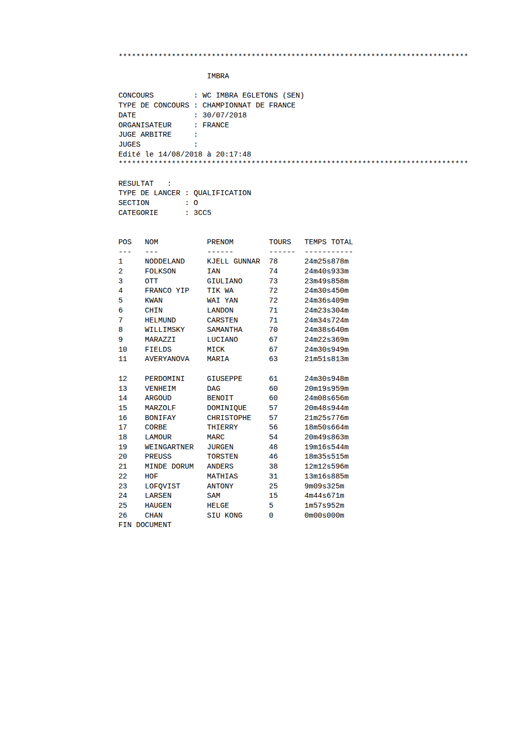*******************************************************************************

                    IMBRA

CONCOURS         : WC IMBRA EGLETONS (SEN)
TYPE DE CONCOURS : CHAMPIONNAT DE FRANCE
DATE             : 30/07/2018
ORGANISATEUR     : FRANCE
JUGE ARBITRE     :
JUGES            :
Edité le 14/08/2018 à 20:17:48
*******************************************************************************

RESULTAT   :
TYPE DE LANCER : QUALIFICATION
SECTION        : O
CATEGORIE      : 3CC5


POS   NOM           PRENOM        TOURS   TEMPS TOTAL
---   ---           ------        ------  -----------
1     NODDELAND     KJELL GUNNAR  78      24m25s878m
2     FOLKSON       IAN           74      24m40s933m
3     OTT           GIULIANO      73      23m49s858m
4     FRANCO YIP    TIK WA        72      24m30s450m
5     KWAN          WAI YAN       72      24m36s409m
6     CHIN          LANDON        71      24m23s304m
7     HELMUND       CARSTEN       71      24m34s724m
8     WILLIMSKY     SAMANTHA      70      24m38s640m
9     MARAZZI       LUCIANO       67      24m22s369m
10    FIELDS        MICK          67      24m30s949m
11    AVERYANOVA    MARIA         63      21m51s813m

12    PERDOMINI     GIUSEPPE      61      24m30s948m
13    VENHEIM       DAG           60      20m19s959m
14    ARGOUD        BENOIT        60      24m08s656m
15    MARZOLF       DOMINIQUE     57      20m48s944m
16    BONIFAY       CHRISTOPHE    57      21m25s776m
17    CORBE         THIERRY       56      18m50s664m
18    LAMOUR        MARC          54      20m49s863m
19    WEINGARTNER   JURGEN        48      19m16s544m
20    PREUSS        TORSTEN       46      18m35s515m
21    MINDE DORUM   ANDERS        38      12m12s596m
22    HOF           MATHIAS       31      13m16s885m
23    LOFQVIST      ANTONY        25      9m09s325m
24    LARSEN        SAM           15      4m44s671m
25    HAUGEN        HELGE         5       1m57s952m
26    CHAN          SIU KONG      0       0m00s000m
FIN DOCUMENT